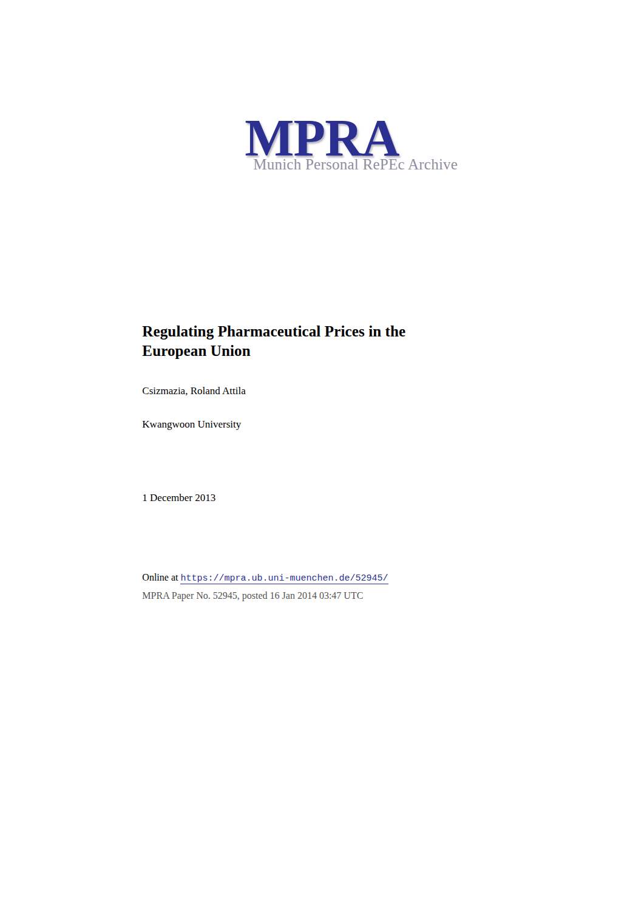MPRA
Munich Personal RePEc Archive
Regulating Pharmaceutical Prices in the
European Union
Csizmazia, Roland Attila
Kwangwoon University
1 December 2013
Online at https://mpra.ub.uni-muenchen.de/52945/
MPRA Paper No. 52945, posted 16 Jan 2014 03:47 UTC